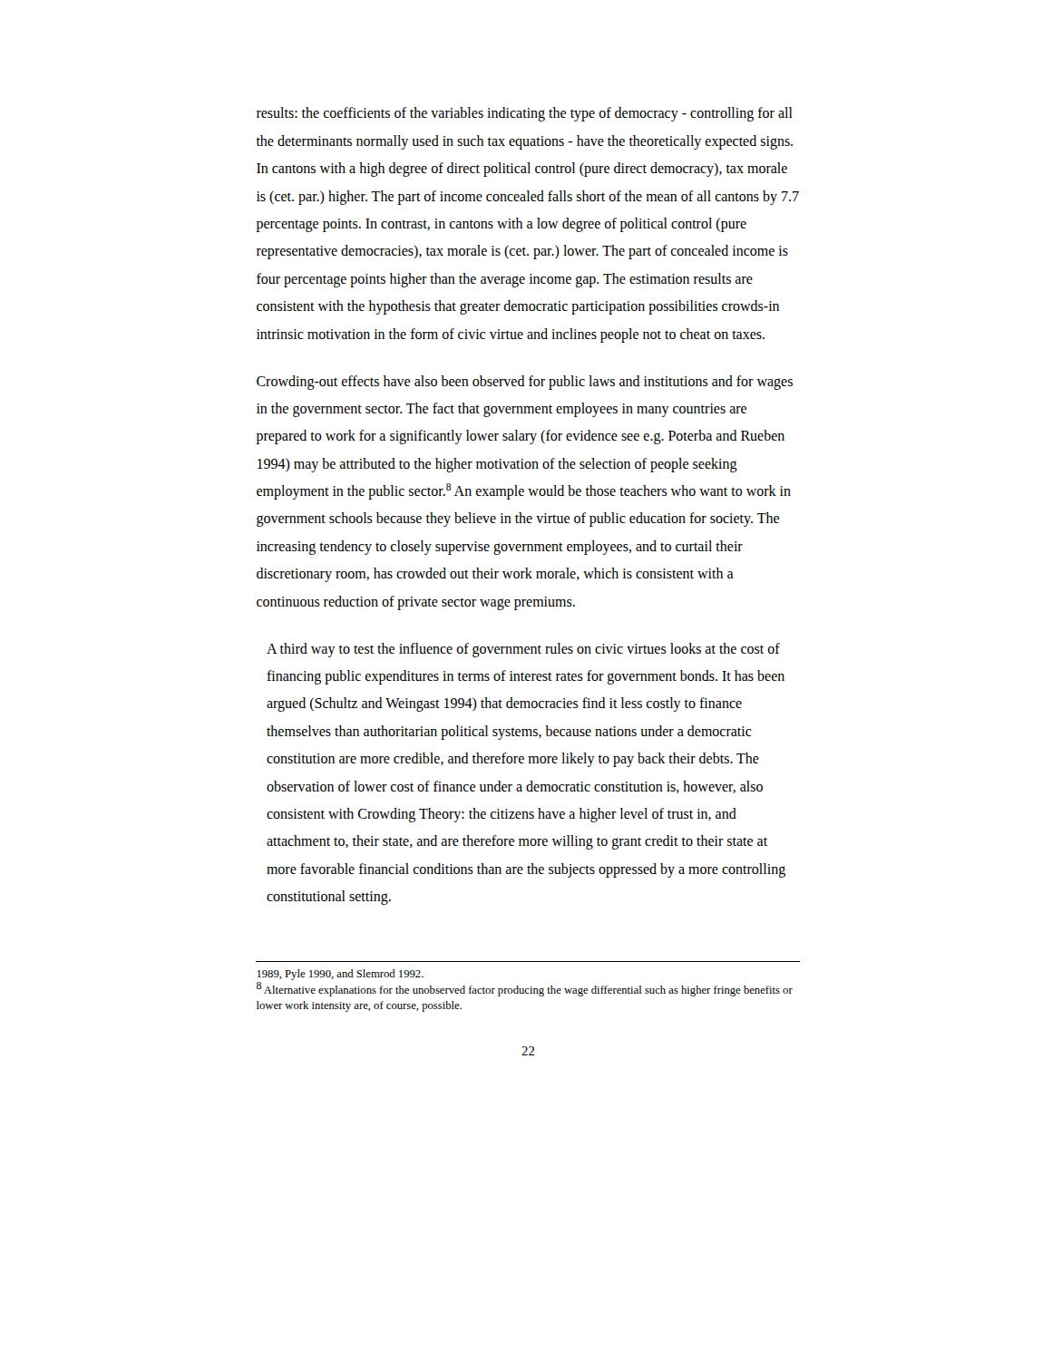results: the coefficients of the variables indicating the type of democracy - controlling for all the determinants normally used in such tax equations - have the theoretically expected signs. In cantons with a high degree of direct political control (pure direct democracy), tax morale is (cet. par.) higher. The part of income concealed falls short of the mean of all cantons by 7.7 percentage points. In contrast, in cantons with a low degree of political control (pure representative democracies), tax morale is (cet. par.) lower. The part of concealed income is four percentage points higher than the average income gap. The estimation results are consistent with the hypothesis that greater democratic participation possibilities crowds-in intrinsic motivation in the form of civic virtue and inclines people not to cheat on taxes.
Crowding-out effects have also been observed for public laws and institutions and for wages in the government sector. The fact that government employees in many countries are prepared to work for a significantly lower salary (for evidence see e.g. Poterba and Rueben 1994) may be attributed to the higher motivation of the selection of people seeking employment in the public sector.8 An example would be those teachers who want to work in government schools because they believe in the virtue of public education for society. The increasing tendency to closely supervise government employees, and to curtail their discretionary room, has crowded out their work morale, which is consistent with a continuous reduction of private sector wage premiums.
A third way to test the influence of government rules on civic virtues looks at the cost of financing public expenditures in terms of interest rates for government bonds. It has been argued (Schultz and Weingast 1994) that democracies find it less costly to finance themselves than authoritarian political systems, because nations under a democratic constitution are more credible, and therefore more likely to pay back their debts. The observation of lower cost of finance under a democratic constitution is, however, also consistent with Crowding Theory: the citizens have a higher level of trust in, and attachment to, their state, and are therefore more willing to grant credit to their state at more favorable financial conditions than are the subjects oppressed by a more controlling constitutional setting.
1989, Pyle 1990, and Slemrod 1992.
8 Alternative explanations for the unobserved factor producing the wage differential such as higher fringe benefits or lower work intensity are, of course, possible.
22